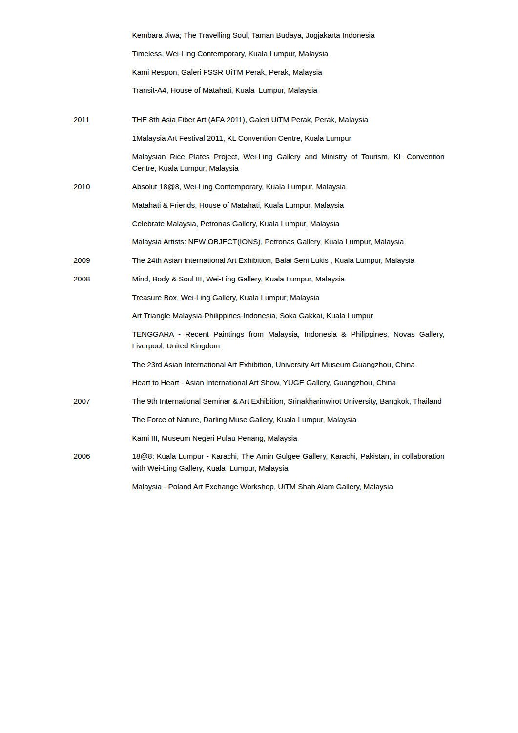| | Kembara Jiwa; The Travelling Soul, Taman Budaya, Jogjakarta Indonesia Timeless, Wei-Ling Contemporary, Kuala Lumpur, Malaysia Kami Respon, Galeri FSSR UiTM Perak, Perak, Malaysia Transit-A4, House of Matahati, Kuala Lumpur, Malaysia |
| 2011 | THE 8th Asia Fiber Art (AFA 2011), Galeri UiTM Perak, Perak, Malaysia 1Malaysia Art Festival 2011, KL Convention Centre, Kuala Lumpur Malaysian Rice Plates Project, Wei-Ling Gallery and Ministry of Tourism, KL Convention Centre, Kuala Lumpur, Malaysia |
| 2010 | Absolut 18@8, Wei-Ling Contemporary, Kuala Lumpur, Malaysia Matahati & Friends, House of Matahati, Kuala Lumpur, Malaysia Celebrate Malaysia, Petronas Gallery, Kuala Lumpur, Malaysia Malaysia Artists: NEW OBJECT(IONS), Petronas Gallery, Kuala Lumpur, Malaysia |
| 2009 | The 24th Asian International Art Exhibition, Balai Seni Lukis , Kuala Lumpur, Malaysia |
| 2008 | Mind, Body & Soul III, Wei-Ling Gallery, Kuala Lumpur, Malaysia Treasure Box, Wei-Ling Gallery, Kuala Lumpur, Malaysia Art Triangle Malaysia-Philippines-Indonesia, Soka Gakkai, Kuala Lumpur TENGGARA - Recent Paintings from Malaysia, Indonesia & Philippines, Novas Gallery, Liverpool, United Kingdom The 23rd Asian International Art Exhibition, University Art Museum Guangzhou, China Heart to Heart - Asian International Art Show, YUGE Gallery, Guangzhou, China |
| 2007 | The 9th International Seminar & Art Exhibition, Srinakharinwirot University, Bangkok, Thailand The Force of Nature, Darling Muse Gallery, Kuala Lumpur, Malaysia Kami III, Museum Negeri Pulau Penang, Malaysia |
| 2006 | 18@8: Kuala Lumpur - Karachi, The Amin Gulgee Gallery, Karachi, Pakistan, in collaboration with Wei-Ling Gallery, Kuala Lumpur, Malaysia Malaysia - Poland Art Exchange Workshop, UiTM Shah Alam Gallery, Malaysia |